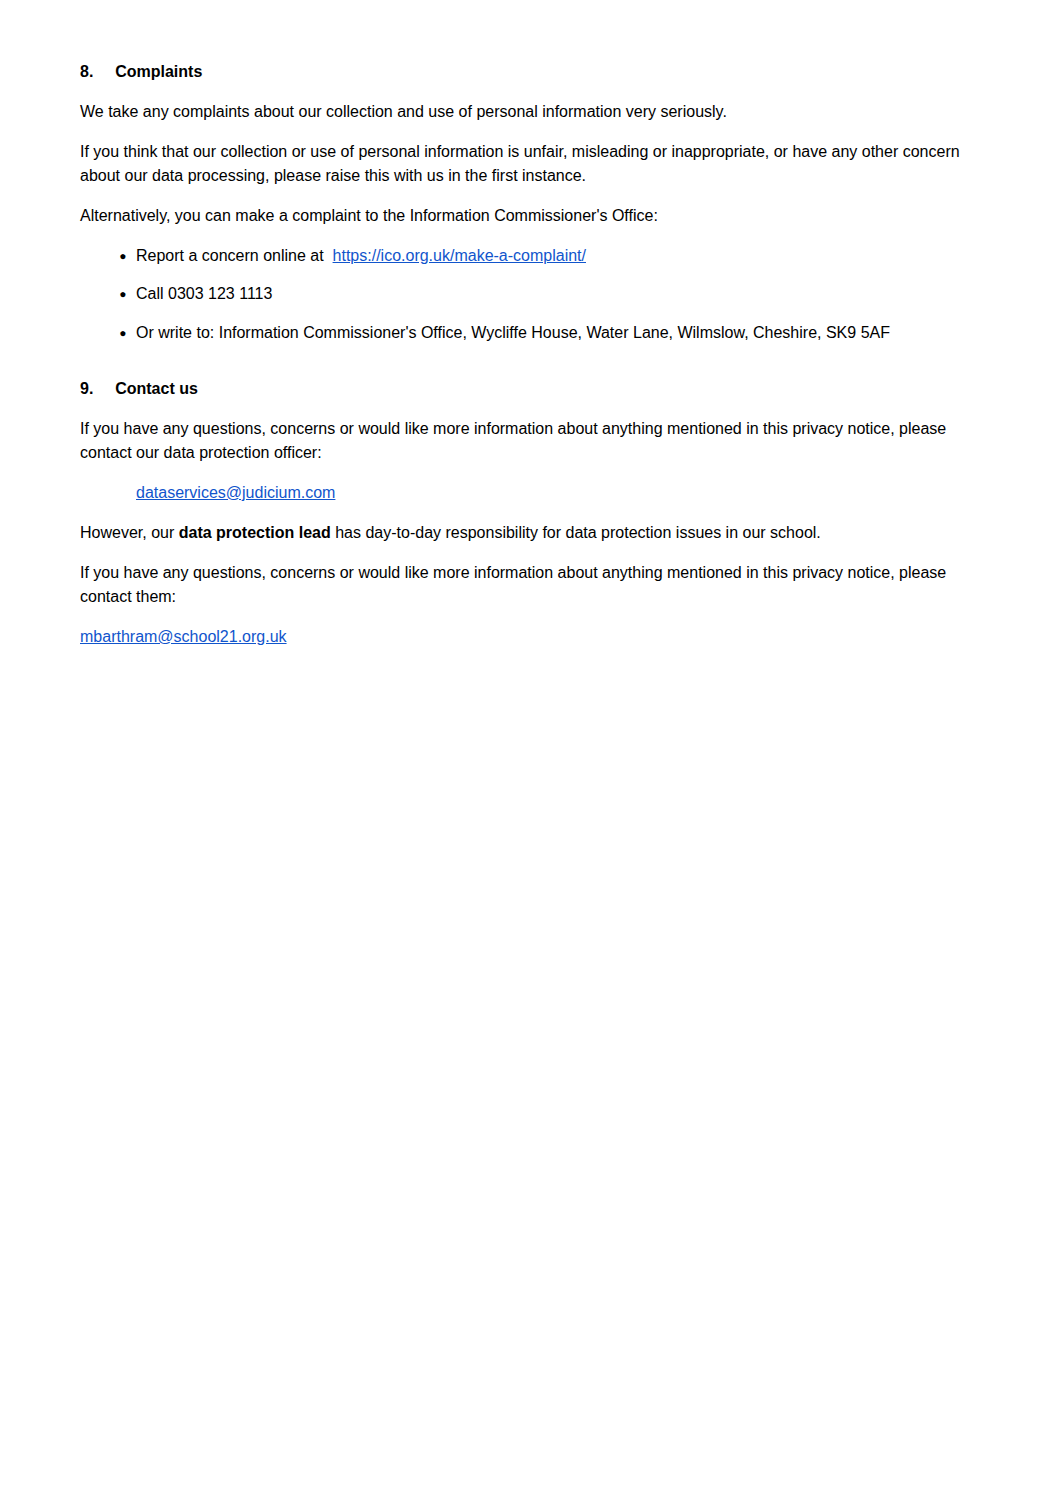Complaints
We take any complaints about our collection and use of personal information very seriously.
If you think that our collection or use of personal information is unfair, misleading or inappropriate, or have any other concern about our data processing, please raise this with us in the first instance.
Alternatively, you can make a complaint to the Information Commissioner's Office:
Report a concern online at https://ico.org.uk/make-a-complaint/
Call 0303 123 1113
Or write to: Information Commissioner's Office, Wycliffe House, Water Lane, Wilmslow, Cheshire, SK9 5AF
Contact us
If you have any questions, concerns or would like more information about anything mentioned in this privacy notice, please contact our data protection officer:
dataservices@judicium.com
However, our data protection lead has day-to-day responsibility for data protection issues in our school.
If you have any questions, concerns or would like more information about anything mentioned in this privacy notice, please contact them:
mbarthram@school21.org.uk